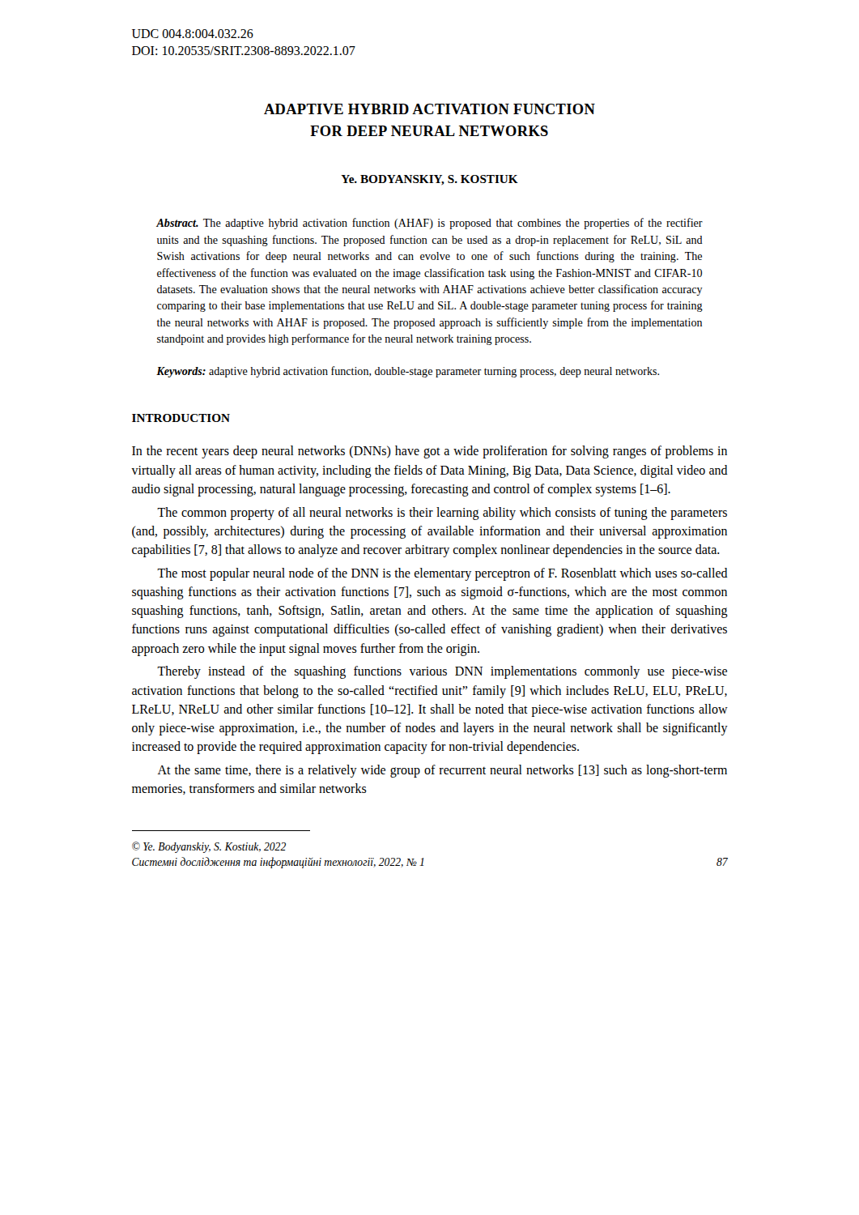UDC 004.8:004.032.26
DOI: 10.20535/SRIT.2308-8893.2022.1.07
Adaptive Hybrid Activation Function
for Deep Neural Networks
Ye. BODYANSKIY, S. KOSTIUK
Abstract. The adaptive hybrid activation function (AHAF) is proposed that combines the properties of the rectifier units and the squashing functions. The proposed function can be used as a drop-in replacement for ReLU, SiL and Swish activations for deep neural networks and can evolve to one of such functions during the training. The effectiveness of the function was evaluated on the image classification task using the Fashion-MNIST and CIFAR-10 datasets. The evaluation shows that the neural networks with AHAF activations achieve better classification accuracy comparing to their base implementations that use ReLU and SiL. A double-stage parameter tuning process for training the neural networks with AHAF is proposed. The proposed approach is sufficiently simple from the implementation standpoint and provides high performance for the neural network training process.
Keywords: adaptive hybrid activation function, double-stage parameter turning process, deep neural networks.
Introduction
In the recent years deep neural networks (DNNs) have got a wide proliferation for solving ranges of problems in virtually all areas of human activity, including the fields of Data Mining, Big Data, Data Science, digital video and audio signal processing, natural language processing, forecasting and control of complex systems [1–6].
The common property of all neural networks is their learning ability which consists of tuning the parameters (and, possibly, architectures) during the processing of available information and their universal approximation capabilities [7, 8] that allows to analyze and recover arbitrary complex nonlinear dependencies in the source data.
The most popular neural node of the DNN is the elementary perceptron of F. Rosenblatt which uses so-called squashing functions as their activation functions [7], such as sigmoid σ-functions, which are the most common squashing functions, tanh, Softsign, Satlin, aretan and others. At the same time the application of squashing functions runs against computational difficulties (so-called effect of vanishing gradient) when their derivatives approach zero while the input signal moves further from the origin.
Thereby instead of the squashing functions various DNN implementations commonly use piece-wise activation functions that belong to the so-called “rectified unit” family [9] which includes ReLU, ELU, PReLU, LReLU, NReLU and other similar functions [10–12]. It shall be noted that piece-wise activation functions allow only piece-wise approximation, i.e., the number of nodes and layers in the neural network shall be significantly increased to provide the required approximation capacity for non-trivial dependencies.
At the same time, there is a relatively wide group of recurrent neural networks [13] such as long-short-term memories, transformers and similar networks
© Ye. Bodyanskiy, S. Kostiuk, 2022
Системні дослідження та інформаційні технології, 2022, № 187